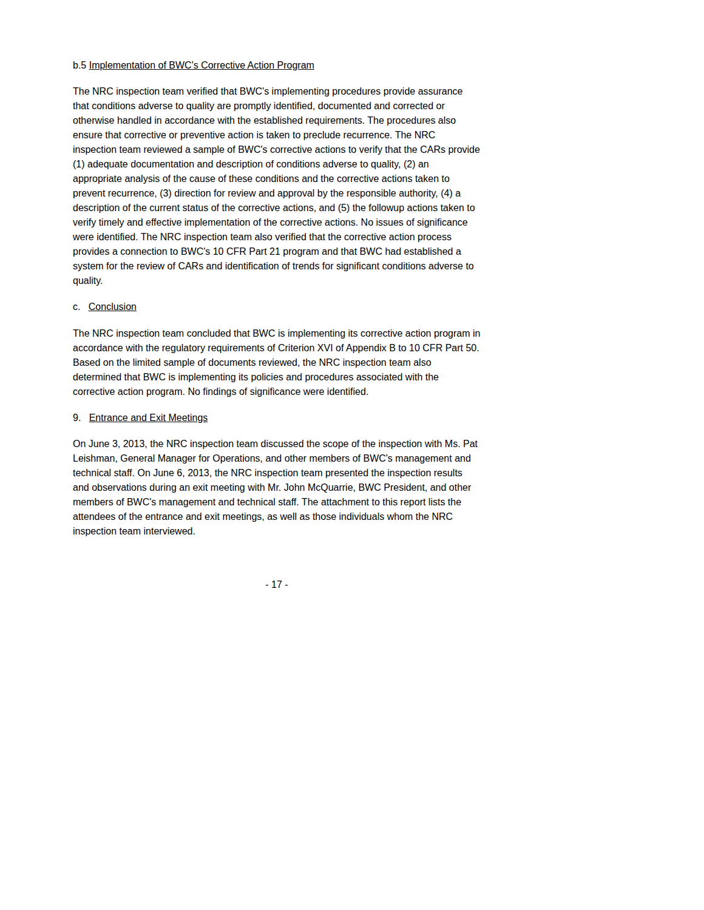b.5 Implementation of BWC's Corrective Action Program
The NRC inspection team verified that BWC's implementing procedures provide assurance that conditions adverse to quality are promptly identified, documented and corrected or otherwise handled in accordance with the established requirements. The procedures also ensure that corrective or preventive action is taken to preclude recurrence. The NRC inspection team reviewed a sample of BWC's corrective actions to verify that the CARs provide (1) adequate documentation and description of conditions adverse to quality, (2) an appropriate analysis of the cause of these conditions and the corrective actions taken to prevent recurrence, (3) direction for review and approval by the responsible authority, (4) a description of the current status of the corrective actions, and (5) the followup actions taken to verify timely and effective implementation of the corrective actions. No issues of significance were identified. The NRC inspection team also verified that the corrective action process provides a connection to BWC's 10 CFR Part 21 program and that BWC had established a system for the review of CARs and identification of trends for significant conditions adverse to quality.
c. Conclusion
The NRC inspection team concluded that BWC is implementing its corrective action program in accordance with the regulatory requirements of Criterion XVI of Appendix B to 10 CFR Part 50. Based on the limited sample of documents reviewed, the NRC inspection team also determined that BWC is implementing its policies and procedures associated with the corrective action program. No findings of significance were identified.
9. Entrance and Exit Meetings
On June 3, 2013, the NRC inspection team discussed the scope of the inspection with Ms. Pat Leishman, General Manager for Operations, and other members of BWC's management and technical staff. On June 6, 2013, the NRC inspection team presented the inspection results and observations during an exit meeting with Mr. John McQuarrie, BWC President, and other members of BWC's management and technical staff. The attachment to this report lists the attendees of the entrance and exit meetings, as well as those individuals whom the NRC inspection team interviewed.
- 17 -